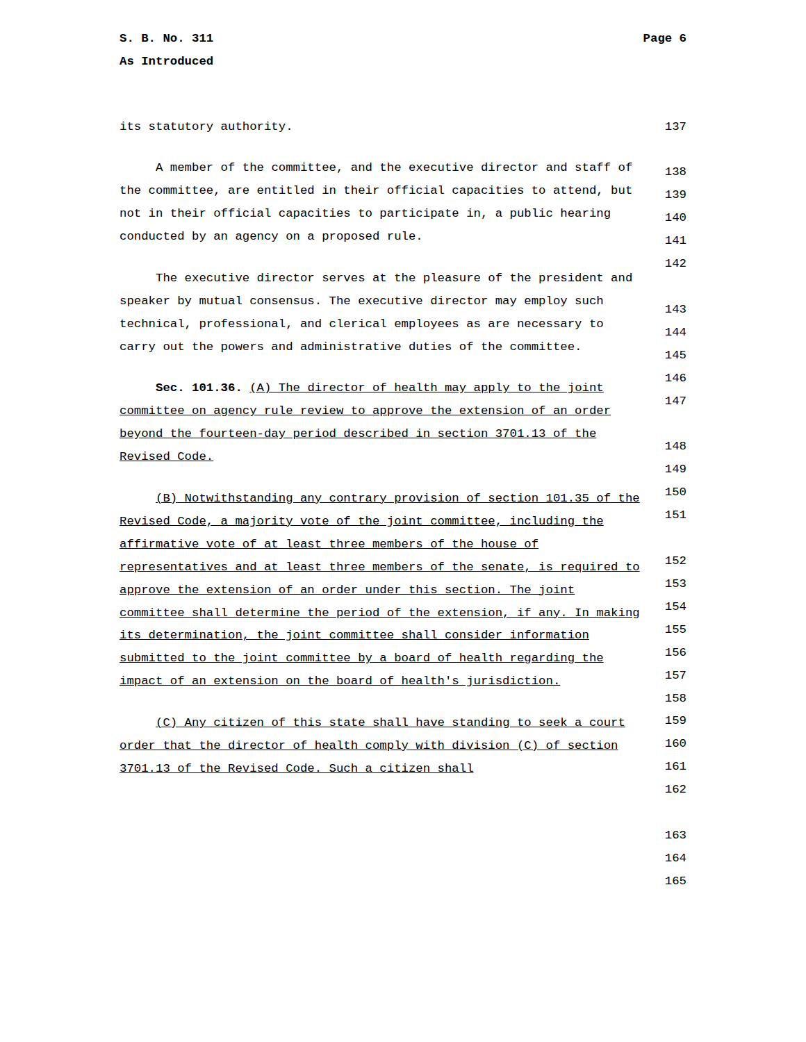S. B. No. 311 Page 6
As Introduced
its statutory authority.
A member of the committee, and the executive director and staff of the committee, are entitled in their official capacities to attend, but not in their official capacities to participate in, a public hearing conducted by an agency on a proposed rule.
The executive director serves at the pleasure of the president and speaker by mutual consensus. The executive director may employ such technical, professional, and clerical employees as are necessary to carry out the powers and administrative duties of the committee.
Sec. 101.36. (A) The director of health may apply to the joint committee on agency rule review to approve the extension of an order beyond the fourteen-day period described in section 3701.13 of the Revised Code.
(B) Notwithstanding any contrary provision of section 101.35 of the Revised Code, a majority vote of the joint committee, including the affirmative vote of at least three members of the house of representatives and at least three members of the senate, is required to approve the extension of an order under this section. The joint committee shall determine the period of the extension, if any. In making its determination, the joint committee shall consider information submitted to the joint committee by a board of health regarding the impact of an extension on the board of health's jurisdiction.
(C) Any citizen of this state shall have standing to seek a court order that the director of health comply with division (C) of section 3701.13 of the Revised Code. Such a citizen shall
137 138 139 140 141 142 143 144 145 146 147 148 149 150 151 152 153 154 155 156 157 158 159 160 161 162 163 164 165